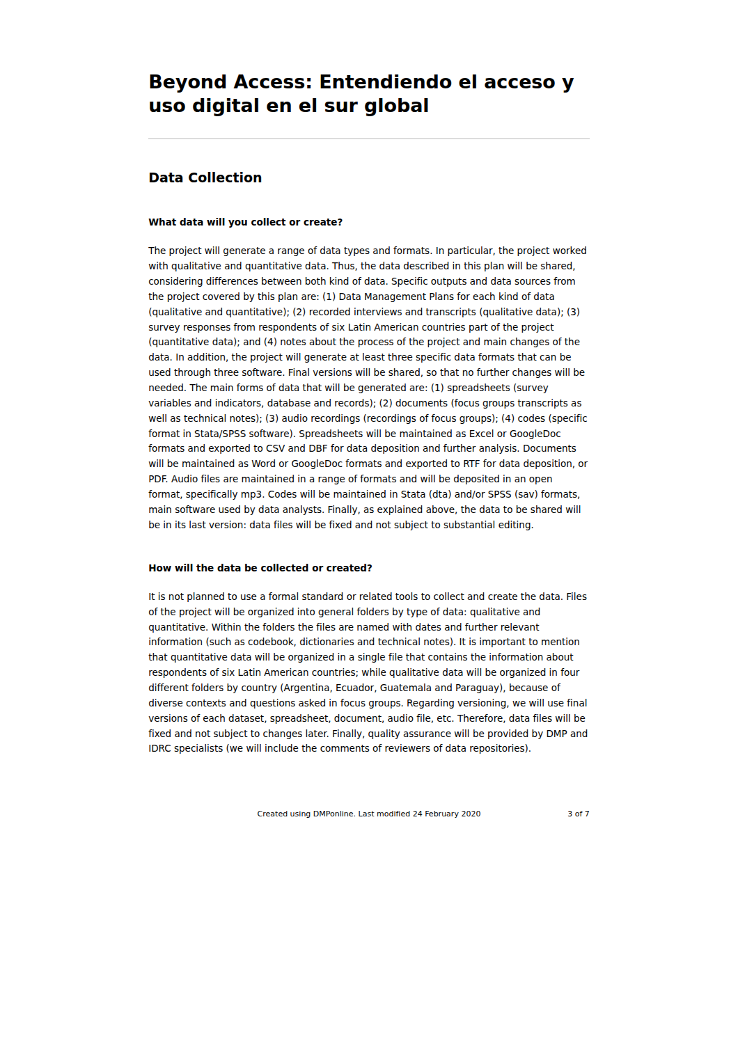Beyond Access: Entendiendo el acceso y uso digital en el sur global
Data Collection
What data will you collect or create?
The project will generate a range of data types and formats. In particular, the project worked with qualitative and quantitative data. Thus, the data described in this plan will be shared, considering differences between both kind of data. Specific outputs and data sources from the project covered by this plan are: (1) Data Management Plans for each kind of data (qualitative and quantitative); (2) recorded interviews and transcripts (qualitative data); (3) survey responses from respondents of six Latin American countries part of the project (quantitative data); and (4) notes about the process of the project and main changes of the data. In addition, the project will generate at least three specific data formats that can be used through three software. Final versions will be shared, so that no further changes will be needed. The main forms of data that will be generated are: (1) spreadsheets (survey variables and indicators, database and records); (2) documents (focus groups transcripts as well as technical notes); (3) audio recordings (recordings of focus groups); (4) codes (specific format in Stata/SPSS software). Spreadsheets will be maintained as Excel or GoogleDoc formats and exported to CSV and DBF for data deposition and further analysis. Documents will be maintained as Word or GoogleDoc formats and exported to RTF for data deposition, or PDF. Audio files are maintained in a range of formats and will be deposited in an open format, specifically mp3. Codes will be maintained in Stata (dta) and/or SPSS (sav) formats, main software used by data analysts. Finally, as explained above, the data to be shared will be in its last version: data files will be fixed and not subject to substantial editing.
How will the data be collected or created?
It is not planned to use a formal standard or related tools to collect and create the data. Files of the project will be organized into general folders by type of data: qualitative and quantitative. Within the folders the files are named with dates and further relevant information (such as codebook, dictionaries and technical notes). It is important to mention that quantitative data will be organized in a single file that contains the information about respondents of six Latin American countries; while qualitative data will be organized in four different folders by country (Argentina, Ecuador, Guatemala and Paraguay), because of diverse contexts and questions asked in focus groups. Regarding versioning, we will use final versions of each dataset, spreadsheet, document, audio file, etc. Therefore, data files will be fixed and not subject to changes later. Finally, quality assurance will be provided by DMP and IDRC specialists (we will include the comments of reviewers of data repositories).
Created using DMPonline. Last modified 24 February 2020 3 of 7